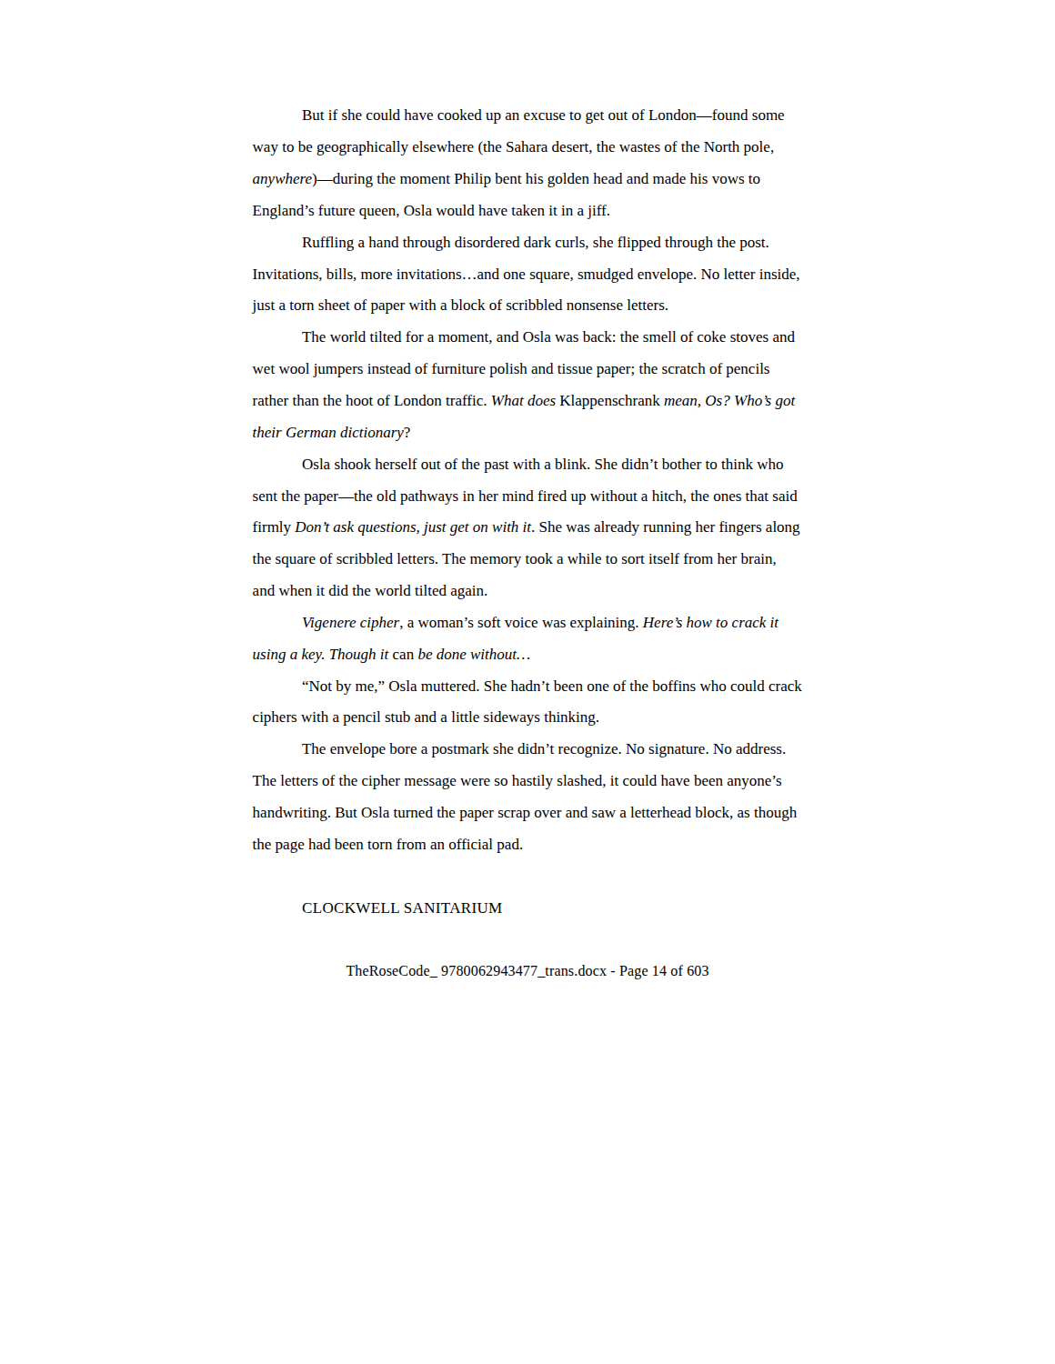But if she could have cooked up an excuse to get out of London—found some way to be geographically elsewhere (the Sahara desert, the wastes of the North pole, anywhere)—during the moment Philip bent his golden head and made his vows to England’s future queen, Osla would have taken it in a jiff.
Ruffling a hand through disordered dark curls, she flipped through the post. Invitations, bills, more invitations…and one square, smudged envelope. No letter inside, just a torn sheet of paper with a block of scribbled nonsense letters.
The world tilted for a moment, and Osla was back: the smell of coke stoves and wet wool jumpers instead of furniture polish and tissue paper; the scratch of pencils rather than the hoot of London traffic. What does Klappenschrank mean, Os? Who’s got their German dictionary?
Osla shook herself out of the past with a blink. She didn’t bother to think who sent the paper—the old pathways in her mind fired up without a hitch, the ones that said firmly Don’t ask questions, just get on with it. She was already running her fingers along the square of scribbled letters. The memory took a while to sort itself from her brain, and when it did the world tilted again.
Vigenere cipher, a woman’s soft voice was explaining. Here’s how to crack it using a key. Though it can be done without…
“Not by me,” Osla muttered. She hadn’t been one of the boffins who could crack ciphers with a pencil stub and a little sideways thinking.
The envelope bore a postmark she didn’t recognize. No signature. No address. The letters of the cipher message were so hastily slashed, it could have been anyone’s handwriting. But Osla turned the paper scrap over and saw a letterhead block, as though the page had been torn from an official pad.
CLOCKWELL SANITARIUM
TheRoseCode_ 9780062943477_trans.docx - Page 14 of 603